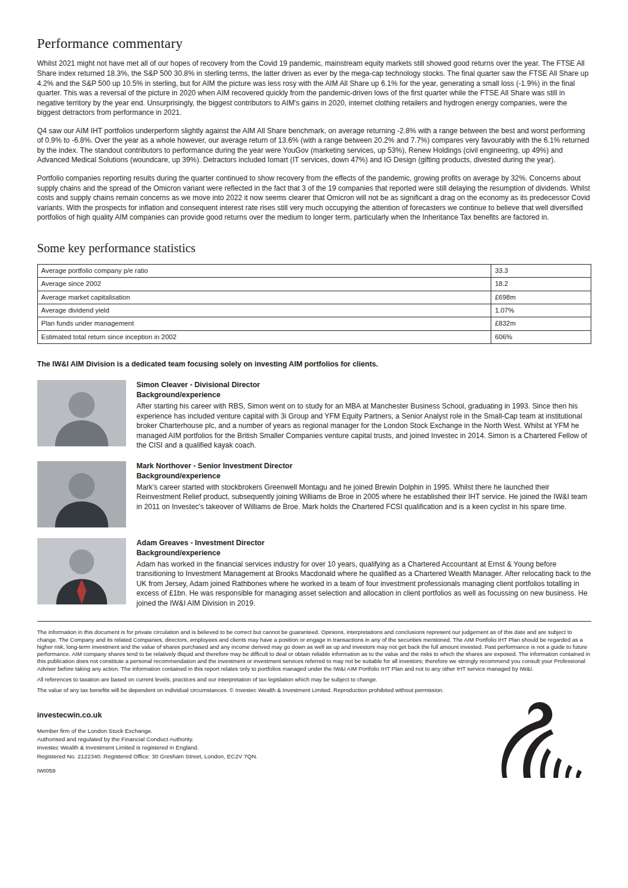Performance commentary
Whilst 2021 might not have met all of our hopes of recovery from the Covid 19 pandemic, mainstream equity markets still showed good returns over the year. The FTSE All Share index returned 18.3%, the S&P 500 30.8% in sterling terms, the latter driven as ever by the mega-cap technology stocks. The final quarter saw the FTSE All Share up 4.2% and the S&P 500 up 10.5% in sterling, but for AIM the picture was less rosy with the AIM All Share up 6.1% for the year, generating a small loss (-1.9%) in the final quarter. This was a reversal of the picture in 2020 when AIM recovered quickly from the pandemic-driven lows of the first quarter while the FTSE All Share was still in negative territory by the year end. Unsurprisingly, the biggest contributors to AIM's gains in 2020, internet clothing retailers and hydrogen energy companies, were the biggest detractors from performance in 2021.
Q4 saw our AIM IHT portfolios underperform slightly against the AIM All Share benchmark, on average returning -2.8% with a range between the best and worst performing of 0.9% to -6.8%. Over the year as a whole however, our average return of 13.6% (with a range between 20.2% and 7.7%) compares very favourably with the 6.1% returned by the index. The standout contributors to performance during the year were YouGov (marketing services, up 53%), Renew Holdings (civil engineering, up 49%) and Advanced Medical Solutions (woundcare, up 39%). Detractors included Iomart (IT services, down 47%) and IG Design (gifting products, divested during the year).
Portfolio companies reporting results during the quarter continued to show recovery from the effects of the pandemic, growing profits on average by 32%. Concerns about supply chains and the spread of the Omicron variant were reflected in the fact that 3 of the 19 companies that reported were still delaying the resumption of dividends. Whilst costs and supply chains remain concerns as we move into 2022 it now seems clearer that Omicron will not be as significant a drag on the economy as its predecessor Covid variants. With the prospects for inflation and consequent interest rate rises still very much occupying the attention of forecasters we continue to believe that well diversified portfolios of high quality AIM companies can provide good returns over the medium to longer term, particularly when the Inheritance Tax benefits are factored in.
Some key performance statistics
| Average portfolio company p/e ratio | 33.3 |
| Average since 2002 | 18.2 |
| Average market capitalisation | £698m |
| Average dividend yield | 1.07% |
| Plan funds under management | £832m |
| Estimated total return since inception in 2002 | 606% |
The IW&I AIM Division is a dedicated team focusing solely on investing AIM portfolios for clients.
Simon Cleaver - Divisional Director
Background/experience
After starting his career with RBS, Simon went on to study for an MBA at Manchester Business School, graduating in 1993. Since then his experience has included venture capital with 3i Group and YFM Equity Partners, a Senior Analyst role in the Small-Cap team at institutional broker Charterhouse plc, and a number of years as regional manager for the London Stock Exchange in the North West. Whilst at YFM he managed AIM portfolios for the British Smaller Companies venture capital trusts, and joined Investec in 2014. Simon is a Chartered Fellow of the CISI and a qualified kayak coach.
Mark Northover - Senior Investment Director
Background/experience
Mark's career started with stockbrokers Greenwell Montagu and he joined Brewin Dolphin in 1995. Whilst there he launched their Reinvestment Relief product, subsequently joining Williams de Broe in 2005 where he established their IHT service. He joined the IW&I team in 2011 on Investec's takeover of Williams de Broe. Mark holds the Chartered FCSI qualification and is a keen cyclist in his spare time.
Adam Greaves - Investment Director
Background/experience
Adam has worked in the financial services industry for over 10 years, qualifying as a Chartered Accountant at Ernst & Young before transitioning to Investment Management at Brooks Macdonald where he qualified as a Chartered Wealth Manager. After relocating back to the UK from Jersey, Adam joined Rathbones where he worked in a team of four investment professionals managing client portfolios totalling in excess of £1bn. He was responsible for managing asset selection and allocation in client portfolios as well as focussing on new business. He joined the IW&I AIM Division in 2019.
The information in this document is for private circulation and is believed to be correct but cannot be guaranteed. Opinions, interpretations and conclusions represent our judgement as of this date and are subject to change. The Company and its related Companies, directors, employees and clients may have a position or engage in transactions in any of the securities mentioned. The AIM Portfolio IHT Plan should be regarded as a higher risk, long-term investment and the value of shares purchased and any income derived may go down as well as up and investors may not get back the full amount invested. Past performance is not a guide to future performance. AIM company shares tend to be relatively illiquid and therefore may be difficult to deal or obtain reliable information as to the value and the risks to which the shares are exposed. The information contained in this publication does not constitute a personal recommendation and the investment or investment services referred to may not be suitable for all investors; therefore we strongly recommend you consult your Professional Adviser before taking any action. The information contained in this report relates only to portfolios managed under the IW&I AIM Portfolio IHT Plan and not to any other IHT service managed by IW&I.
All references to taxation are based on current levels, practices and our interpretation of tax legislation which may be subject to change.
The value of any tax benefits will be dependent on individual circumstances. © Investec Wealth & Investment Limited. Reproduction prohibited without permission.
investecwin.co.uk
Member firm of the London Stock Exchange.
Authorised and regulated by the Financial Conduct Authority.
Investec Wealth & Investment Limited is registered in England.
Registered No. 2122340. Registered Office: 30 Gresham Street, London, EC2V 7QN.
IWI059